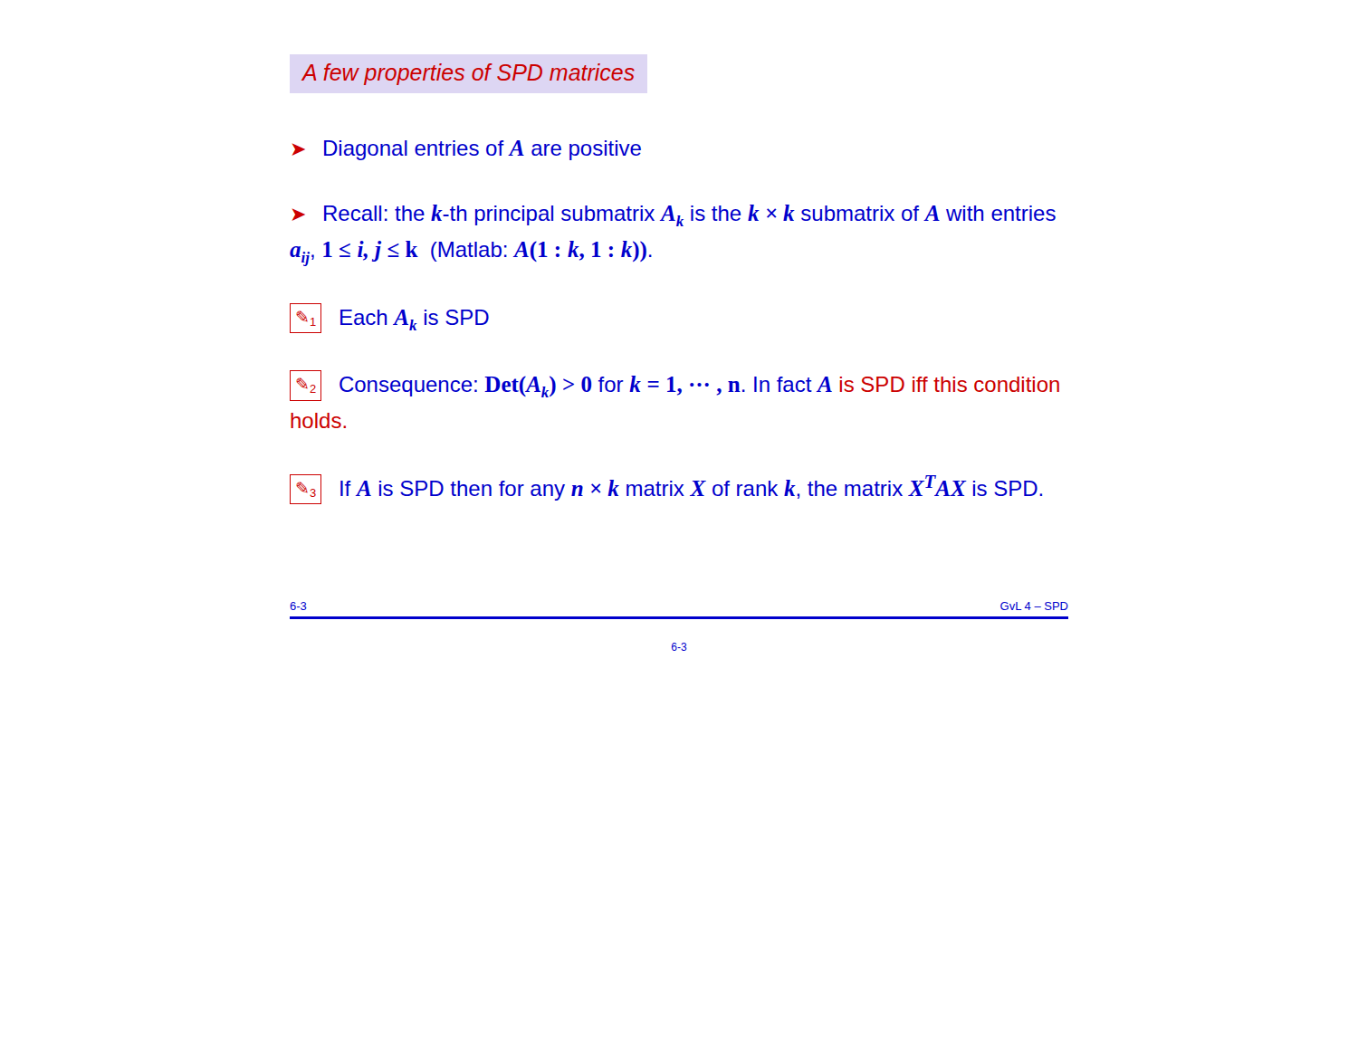A few properties of SPD matrices
➤Diagonal entries of A are positive
➤Recall: the k-th principal submatrix Ak is the k × k submatrix of A with entries aij, 1 ≤ i, j ≤ k (Matlab: A(1 : k, 1 : k)).
✎1 Each Ak is SPD
✎2 Consequence: Det(Ak) > 0 for k = 1, ··· , n. In fact A is SPD iff this condition holds.
✎3 If A is SPD then for any n × k matrix X of rank k, the matrix XTAX is SPD.
6-3 GvL 4 – SPD
6-3